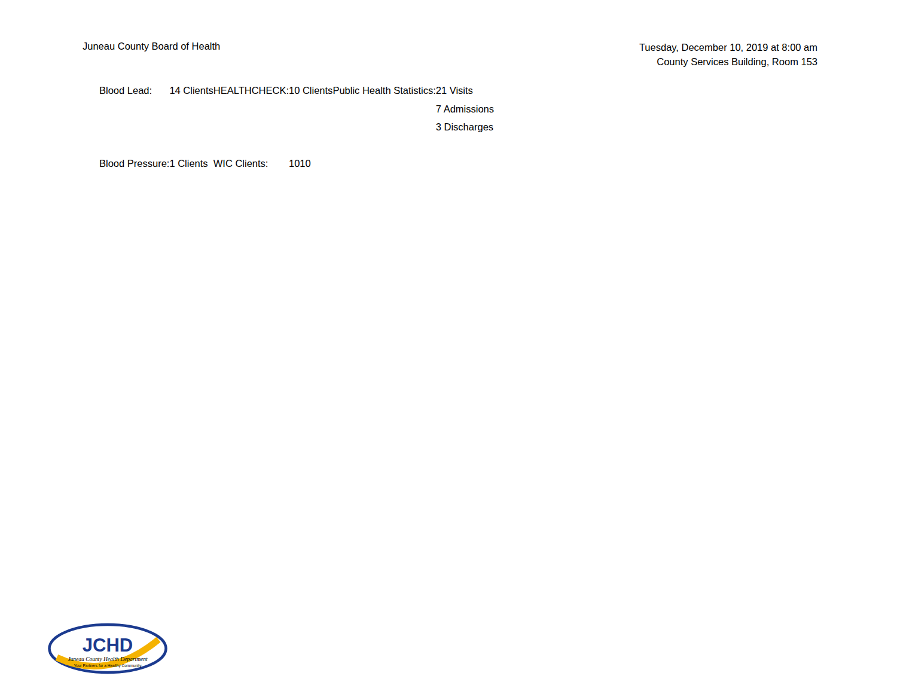Juneau County Board of Health
Tuesday, December 10, 2019 at 8:00 am
County Services Building, Room 153
| Blood Lead: | 14 Clients | HEALTHCHECK: | 10 Clients | Public Health Statistics: | 21 Visits |
| | | | | | 7 Admissions |
| | | | | | 3 Discharges |
| Blood Pressure: | 1 Clients | WIC Clients: | 1010 | | |